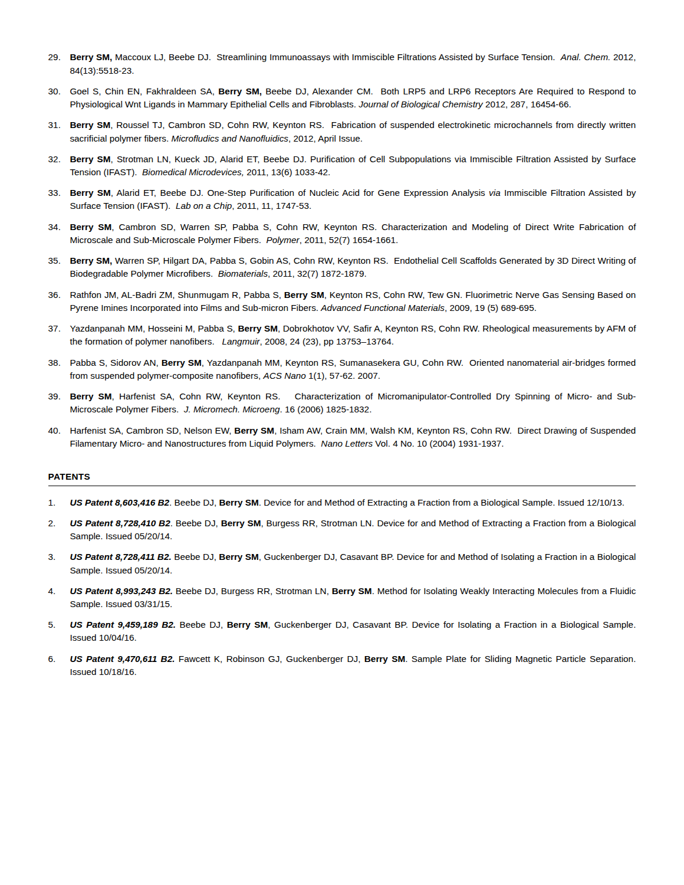29. Berry SM, Maccoux LJ, Beebe DJ. Streamlining Immunoassays with Immiscible Filtrations Assisted by Surface Tension. Anal. Chem. 2012, 84(13):5518-23.
30. Goel S, Chin EN, Fakhraldeen SA, Berry SM, Beebe DJ, Alexander CM. Both LRP5 and LRP6 Receptors Are Required to Respond to Physiological Wnt Ligands in Mammary Epithelial Cells and Fibroblasts. Journal of Biological Chemistry 2012, 287, 16454-66.
31. Berry SM, Roussel TJ, Cambron SD, Cohn RW, Keynton RS. Fabrication of suspended electrokinetic microchannels from directly written sacrificial polymer fibers. Microfludics and Nanofluidics, 2012, April Issue.
32. Berry SM, Strotman LN, Kueck JD, Alarid ET, Beebe DJ. Purification of Cell Subpopulations via Immiscible Filtration Assisted by Surface Tension (IFAST). Biomedical Microdevices, 2011, 13(6) 1033-42.
33. Berry SM, Alarid ET, Beebe DJ. One-Step Purification of Nucleic Acid for Gene Expression Analysis via Immiscible Filtration Assisted by Surface Tension (IFAST). Lab on a Chip, 2011, 11, 1747-53.
34. Berry SM, Cambron SD, Warren SP, Pabba S, Cohn RW, Keynton RS. Characterization and Modeling of Direct Write Fabrication of Microscale and Sub-Microscale Polymer Fibers. Polymer, 2011, 52(7) 1654-1661.
35. Berry SM, Warren SP, Hilgart DA, Pabba S, Gobin AS, Cohn RW, Keynton RS. Endothelial Cell Scaffolds Generated by 3D Direct Writing of Biodegradable Polymer Microfibers. Biomaterials, 2011, 32(7) 1872-1879.
36. Rathfon JM, AL-Badri ZM, Shunmugam R, Pabba S, Berry SM, Keynton RS, Cohn RW, Tew GN. Fluorimetric Nerve Gas Sensing Based on Pyrene Imines Incorporated into Films and Sub-micron Fibers. Advanced Functional Materials, 2009, 19 (5) 689-695.
37. Yazdanpanah MM, Hosseini M, Pabba S, Berry SM, Dobrokhotov VV, Safir A, Keynton RS, Cohn RW. Rheological measurements by AFM of the formation of polymer nanofibers. Langmuir, 2008, 24 (23), pp 13753–13764.
38. Pabba S, Sidorov AN, Berry SM, Yazdanpanah MM, Keynton RS, Sumanasekera GU, Cohn RW. Oriented nanomaterial air-bridges formed from suspended polymer-composite nanofibers, ACS Nano 1(1), 57-62. 2007.
39. Berry SM, Harfenist SA, Cohn RW, Keynton RS. Characterization of Micromanipulator-Controlled Dry Spinning of Micro- and Sub-Microscale Polymer Fibers. J. Micromech. Microeng. 16 (2006) 1825-1832.
40. Harfenist SA, Cambron SD, Nelson EW, Berry SM, Isham AW, Crain MM, Walsh KM, Keynton RS, Cohn RW. Direct Drawing of Suspended Filamentary Micro- and Nanostructures from Liquid Polymers. Nano Letters Vol. 4 No. 10 (2004) 1931-1937.
PATENTS
1. US Patent 8,603,416 B2. Beebe DJ, Berry SM. Device for and Method of Extracting a Fraction from a Biological Sample. Issued 12/10/13.
2. US Patent 8,728,410 B2. Beebe DJ, Berry SM, Burgess RR, Strotman LN. Device for and Method of Extracting a Fraction from a Biological Sample. Issued 05/20/14.
3. US Patent 8,728,411 B2. Beebe DJ, Berry SM, Guckenberger DJ, Casavant BP. Device for and Method of Isolating a Fraction in a Biological Sample. Issued 05/20/14.
4. US Patent 8,993,243 B2. Beebe DJ, Burgess RR, Strotman LN, Berry SM. Method for Isolating Weakly Interacting Molecules from a Fluidic Sample. Issued 03/31/15.
5. US Patent 9,459,189 B2. Beebe DJ, Berry SM, Guckenberger DJ, Casavant BP. Device for Isolating a Fraction in a Biological Sample. Issued 10/04/16.
6. US Patent 9,470,611 B2. Fawcett K, Robinson GJ, Guckenberger DJ, Berry SM. Sample Plate for Sliding Magnetic Particle Separation. Issued 10/18/16.